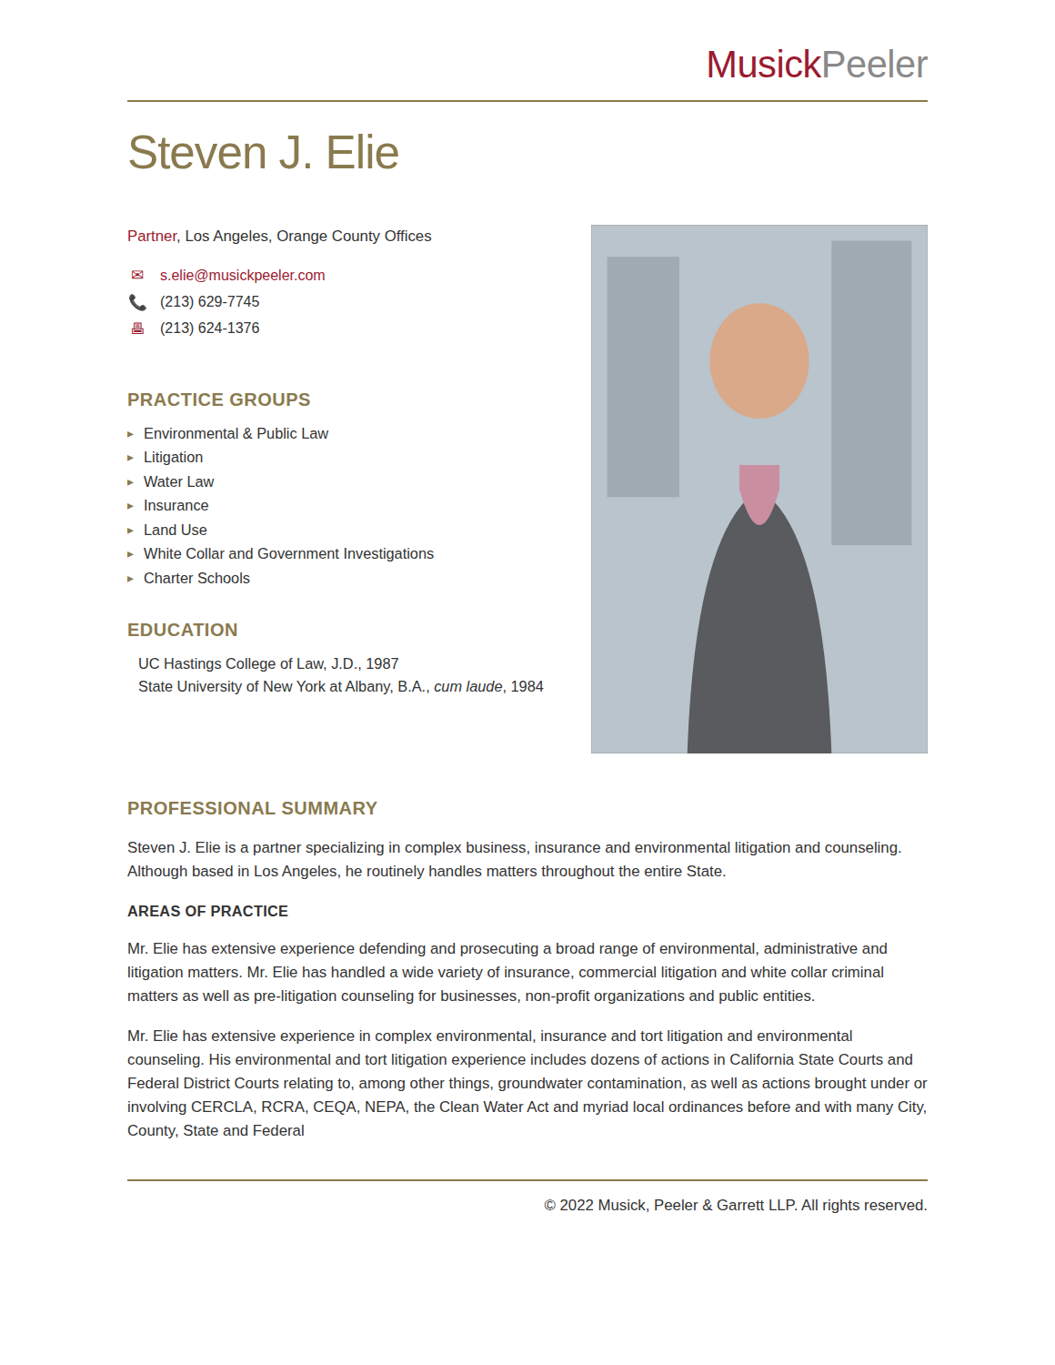Musick Peeler
Steven J. Elie
Partner, Los Angeles, Orange County Offices
✉s.elie@musickpeeler.com
📞(213) 629-7745
🖶(213) 624-1376
PRACTICE GROUPS
Environmental & Public Law
Litigation
Water Law
Insurance
Land Use
White Collar and Government Investigations
Charter Schools
EDUCATION
UC Hastings College of Law, J.D., 1987
State University of New York at Albany, B.A., cum laude, 1984
PROFESSIONAL SUMMARY
Steven J. Elie is a partner specializing in complex business, insurance and environmental litigation and counseling. Although based in Los Angeles, he routinely handles matters throughout the entire State.
AREAS OF PRACTICE
Mr. Elie has extensive experience defending and prosecuting a broad range of environmental, administrative and litigation matters. Mr. Elie has handled a wide variety of insurance, commercial litigation and white collar criminal matters as well as pre-litigation counseling for businesses, non-profit organizations and public entities.
Mr. Elie has extensive experience in complex environmental, insurance and tort litigation and environmental counseling. His environmental and tort litigation experience includes dozens of actions in California State Courts and Federal District Courts relating to, among other things, groundwater contamination, as well as actions brought under or involving CERCLA, RCRA, CEQA, NEPA, the Clean Water Act and myriad local ordinances before and with many City, County, State and Federal
© 2022 Musick, Peeler & Garrett LLP. All rights reserved.